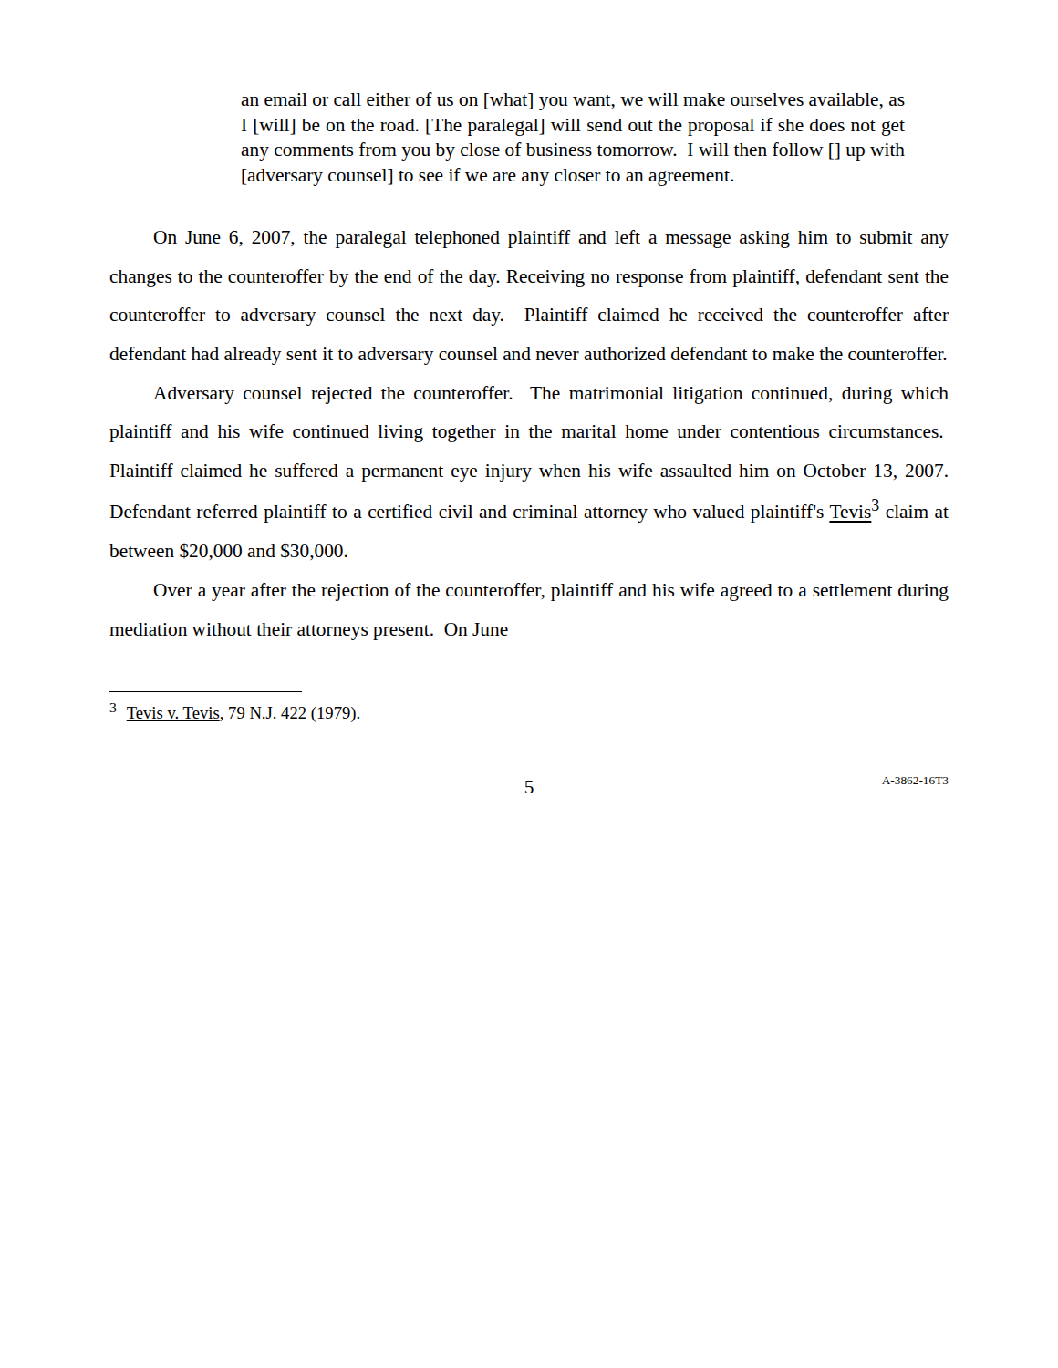an email or call either of us on [what] you want, we will make ourselves available, as I [will] be on the road. [The paralegal] will send out the proposal if she does not get any comments from you by close of business tomorrow. I will then follow [] up with [adversary counsel] to see if we are any closer to an agreement.
On June 6, 2007, the paralegal telephoned plaintiff and left a message asking him to submit any changes to the counteroffer by the end of the day. Receiving no response from plaintiff, defendant sent the counteroffer to adversary counsel the next day. Plaintiff claimed he received the counteroffer after defendant had already sent it to adversary counsel and never authorized defendant to make the counteroffer.
Adversary counsel rejected the counteroffer. The matrimonial litigation continued, during which plaintiff and his wife continued living together in the marital home under contentious circumstances. Plaintiff claimed he suffered a permanent eye injury when his wife assaulted him on October 13, 2007. Defendant referred plaintiff to a certified civil and criminal attorney who valued plaintiff's Tevis3 claim at between $20,000 and $30,000.
Over a year after the rejection of the counteroffer, plaintiff and his wife agreed to a settlement during mediation without their attorneys present. On June
3 Tevis v. Tevis, 79 N.J. 422 (1979).
5
A-3862-16T3